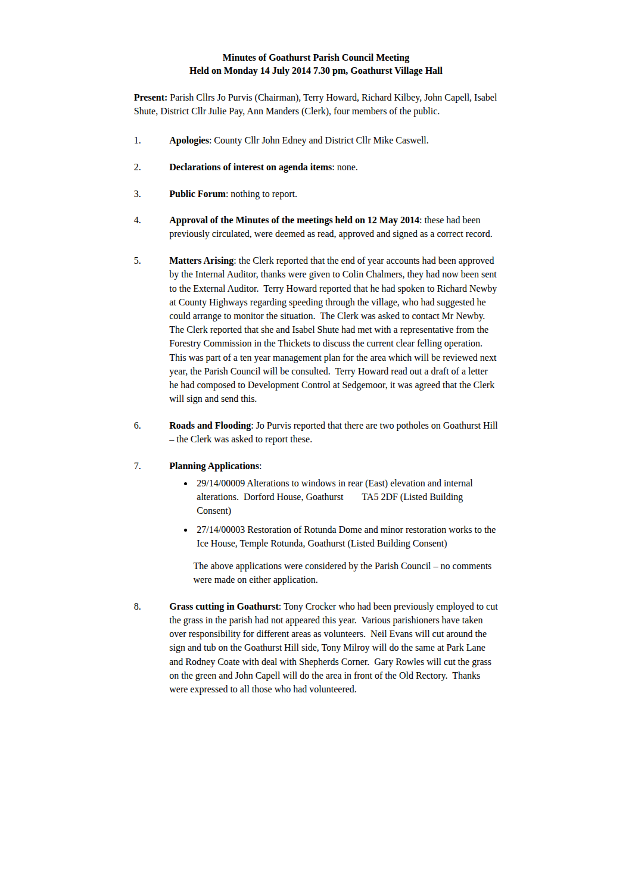Minutes of Goathurst Parish Council Meeting Held on Monday 14 July 2014 7.30 pm, Goathurst Village Hall
Present: Parish Cllrs Jo Purvis (Chairman), Terry Howard, Richard Kilbey, John Capell, Isabel Shute, District Cllr Julie Pay, Ann Manders (Clerk), four members of the public.
1. Apologies: County Cllr John Edney and District Cllr Mike Caswell.
2. Declarations of interest on agenda items: none.
3. Public Forum: nothing to report.
4. Approval of the Minutes of the meetings held on 12 May 2014: these had been previously circulated, were deemed as read, approved and signed as a correct record.
5. Matters Arising: the Clerk reported that the end of year accounts had been approved by the Internal Auditor, thanks were given to Colin Chalmers, they had now been sent to the External Auditor. Terry Howard reported that he had spoken to Richard Newby at County Highways regarding speeding through the village, who had suggested he could arrange to monitor the situation. The Clerk was asked to contact Mr Newby. The Clerk reported that she and Isabel Shute had met with a representative from the Forestry Commission in the Thickets to discuss the current clear felling operation. This was part of a ten year management plan for the area which will be reviewed next year, the Parish Council will be consulted. Terry Howard read out a draft of a letter he had composed to Development Control at Sedgemoor, it was agreed that the Clerk will sign and send this.
6. Roads and Flooding: Jo Purvis reported that there are two potholes on Goathurst Hill – the Clerk was asked to report these.
7. Planning Applications:
29/14/00009 Alterations to windows in rear (East) elevation and internal alterations. Dorford House, Goathurst TA5 2DF (Listed Building Consent)
27/14/00003 Restoration of Rotunda Dome and minor restoration works to the Ice House, Temple Rotunda, Goathurst (Listed Building Consent)
The above applications were considered by the Parish Council – no comments were made on either application.
8. Grass cutting in Goathurst: Tony Crocker who had been previously employed to cut the grass in the parish had not appeared this year. Various parishioners have taken over responsibility for different areas as volunteers. Neil Evans will cut around the sign and tub on the Goathurst Hill side, Tony Milroy will do the same at Park Lane and Rodney Coate with deal with Shepherds Corner. Gary Rowles will cut the grass on the green and John Capell will do the area in front of the Old Rectory. Thanks were expressed to all those who had volunteered.